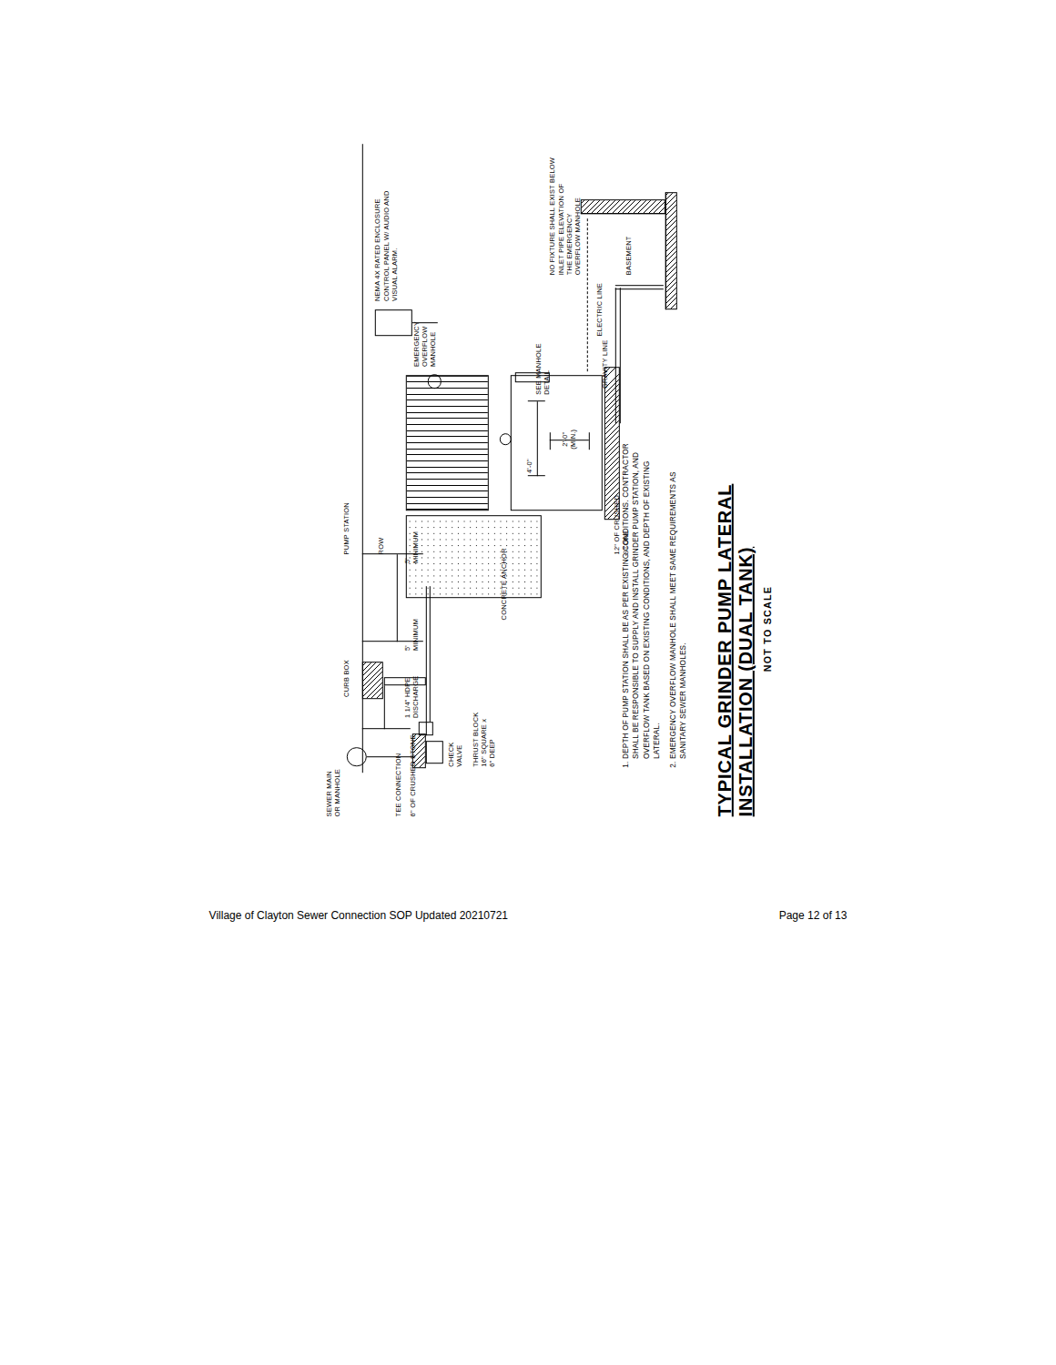TYPICAL GRINDER PUMP LATERAL INSTALLATION (DUAL TANK)
NOT TO SCALE
DEPTH OF PUMP STATION SHALL BE AS PER EXISTING CONDITIONS. CONTRACTOR SHALL BE RESPONSIBLE TO SUPPLY AND INSTALL GRINDER PUMP STATION, AND OVERFLOW TANK BASED ON EXISTING CONDITIONS, AND DEPTH OF EXISTING LATERAL.
EMERGENCY OVERFLOW MANHOLE SHALL MEET SAME REQUIREMENTS AS SANITARY SEWER MANHOLES.
SEWER MAIN
OR MANHOLE
TEE CONNECTION
6" OF CRUSHED STONE
CHECK
VALVE
THRUST BLOCK
16" SQUARE x
6" DEEP
1 1/4" HDPE
DISCHARGE
CURB BOX
5'
MINIMUM
CONCRETE ANCHOR
PUMP STATION
5'
MINIMUM
ROW
EMERGENCY
OVERFLOW
MANHOLE
NEMA 4X RATED ENCLOSURE
CONTROL PANEL W/ AUDIO AND
VISUAL ALARM.
SEE MANHOLE
DETAIL
4'-0"
2'-0"
(MIN.)
12" OF CRUSHED
STONE
GRAVITY LINE
ELECTRIC LINE
BASEMENT
NO FIXTURE SHALL EXIST BELOW
INLET PIPE ELEVATION OF
THE EMERGENCY
OVERFLOW MANHOLE
Village of Clayton Sewer Connection SOP Updated 20210721 Page 12 of 13